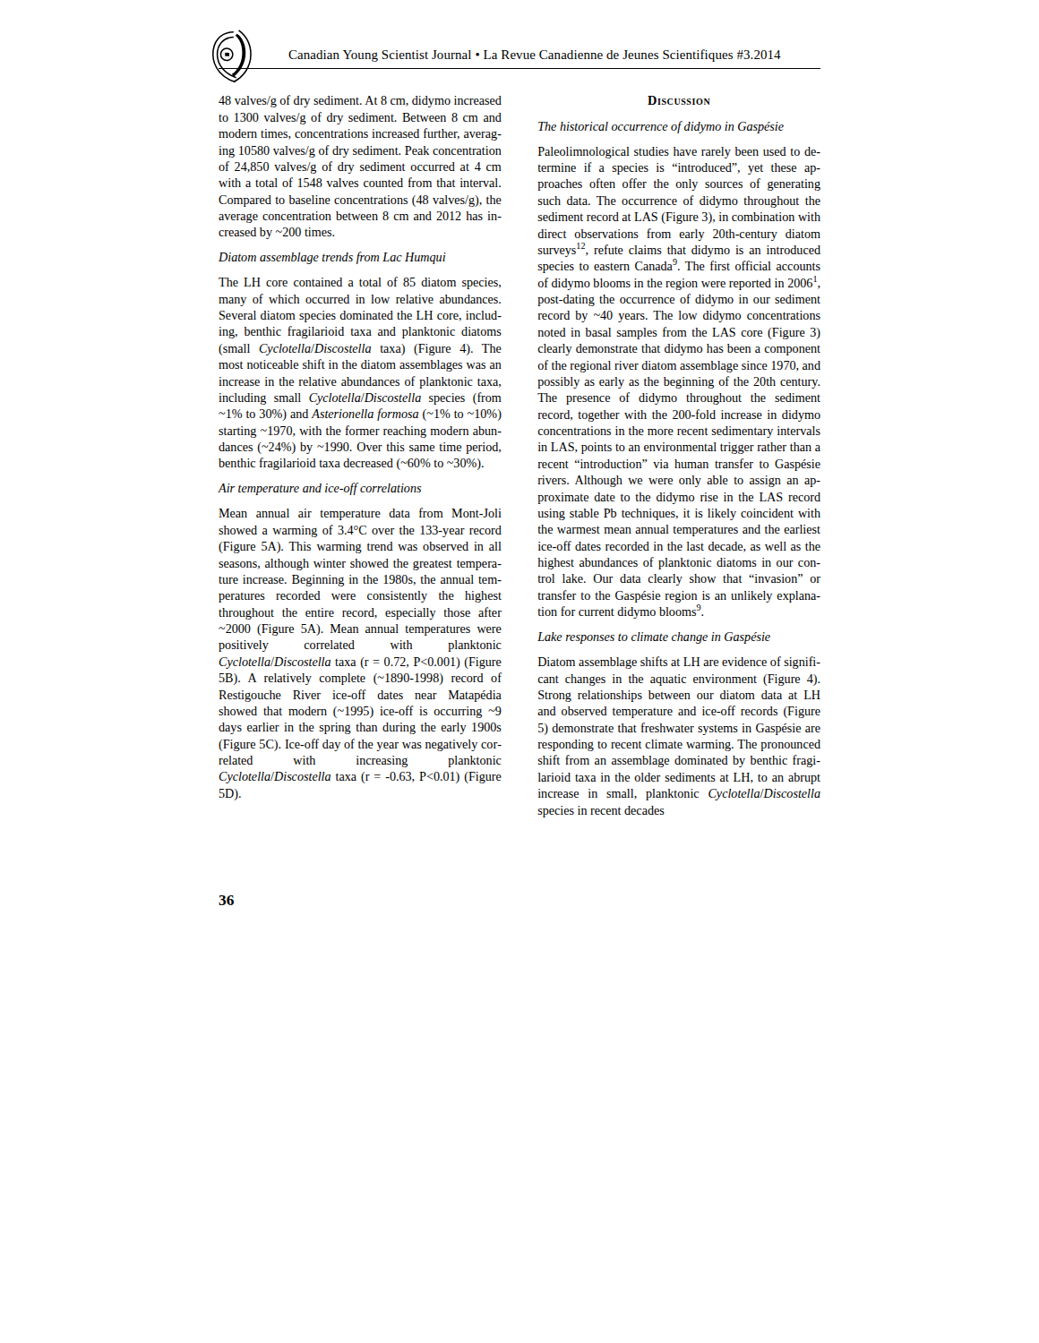Canadian Young Scientist Journal • La Revue Canadienne de Jeunes Scientifiques #3.2014
48 valves/g of dry sediment. At 8 cm, didymo increased to 1300 valves/g of dry sediment. Between 8 cm and modern times, concentrations increased further, averaging 10580 valves/g of dry sediment. Peak concentration of 24,850 valves/g of dry sediment occurred at 4 cm with a total of 1548 valves counted from that interval. Compared to baseline concentrations (48 valves/g), the average concentration between 8 cm and 2012 has increased by ~200 times.
Diatom assemblage trends from Lac Humqui
The LH core contained a total of 85 diatom species, many of which occurred in low relative abundances. Several diatom species dominated the LH core, including, benthic fragilarioid taxa and planktonic diatoms (small Cyclotella/Discostella taxa) (Figure 4). The most noticeable shift in the diatom assemblages was an increase in the relative abundances of planktonic taxa, including small Cyclotella/Discostella species (from ~1% to 30%) and Asterionella formosa (~1% to ~10%) starting ~1970, with the former reaching modern abundances (~24%) by ~1990. Over this same time period, benthic fragilarioid taxa decreased (~60% to ~30%).
Air temperature and ice-off correlations
Mean annual air temperature data from Mont-Joli showed a warming of 3.4°C over the 133-year record (Figure 5A). This warming trend was observed in all seasons, although winter showed the greatest temperature increase. Beginning in the 1980s, the annual temperatures recorded were consistently the highest throughout the entire record, especially those after ~2000 (Figure 5A). Mean annual temperatures were positively correlated with planktonic Cyclotella/Discostella taxa (r = 0.72, P<0.001) (Figure 5B). A relatively complete (~1890-1998) record of Restigouche River ice-off dates near Matapédia showed that modern (~1995) ice-off is occurring ~9 days earlier in the spring than during the early 1900s (Figure 5C). Ice-off day of the year was negatively correlated with increasing planktonic Cyclotella/Discostella taxa (r = -0.63, P<0.01) (Figure 5D).
Discussion
The historical occurrence of didymo in Gaspésie
Paleolimnological studies have rarely been used to determine if a species is “introduced”, yet these approaches often offer the only sources of generating such data. The occurrence of didymo throughout the sediment record at LAS (Figure 3), in combination with direct observations from early 20th-century diatom surveys12, refute claims that didymo is an introduced species to eastern Canada9. The first official accounts of didymo blooms in the region were reported in 20061, post-dating the occurrence of didymo in our sediment record by ~40 years. The low didymo concentrations noted in basal samples from the LAS core (Figure 3) clearly demonstrate that didymo has been a component of the regional river diatom assemblage since 1970, and possibly as early as the beginning of the 20th century. The presence of didymo throughout the sediment record, together with the 200-fold increase in didymo concentrations in the more recent sedimentary intervals in LAS, points to an environmental trigger rather than a recent “introduction” via human transfer to Gaspésie rivers. Although we were only able to assign an approximate date to the didymo rise in the LAS record using stable Pb techniques, it is likely coincident with the warmest mean annual temperatures and the earliest ice-off dates recorded in the last decade, as well as the highest abundances of planktonic diatoms in our control lake. Our data clearly show that “invasion” or transfer to the Gaspésie region is an unlikely explanation for current didymo blooms9.
Lake responses to climate change in Gaspésie
Diatom assemblage shifts at LH are evidence of significant changes in the aquatic environment (Figure 4). Strong relationships between our diatom data at LH and observed temperature and ice-off records (Figure 5) demonstrate that freshwater systems in Gaspésie are responding to recent climate warming. The pronounced shift from an assemblage dominated by benthic fragilarioid taxa in the older sediments at LH, to an abrupt increase in small, planktonic Cyclotella/Discostella species in recent decades
36